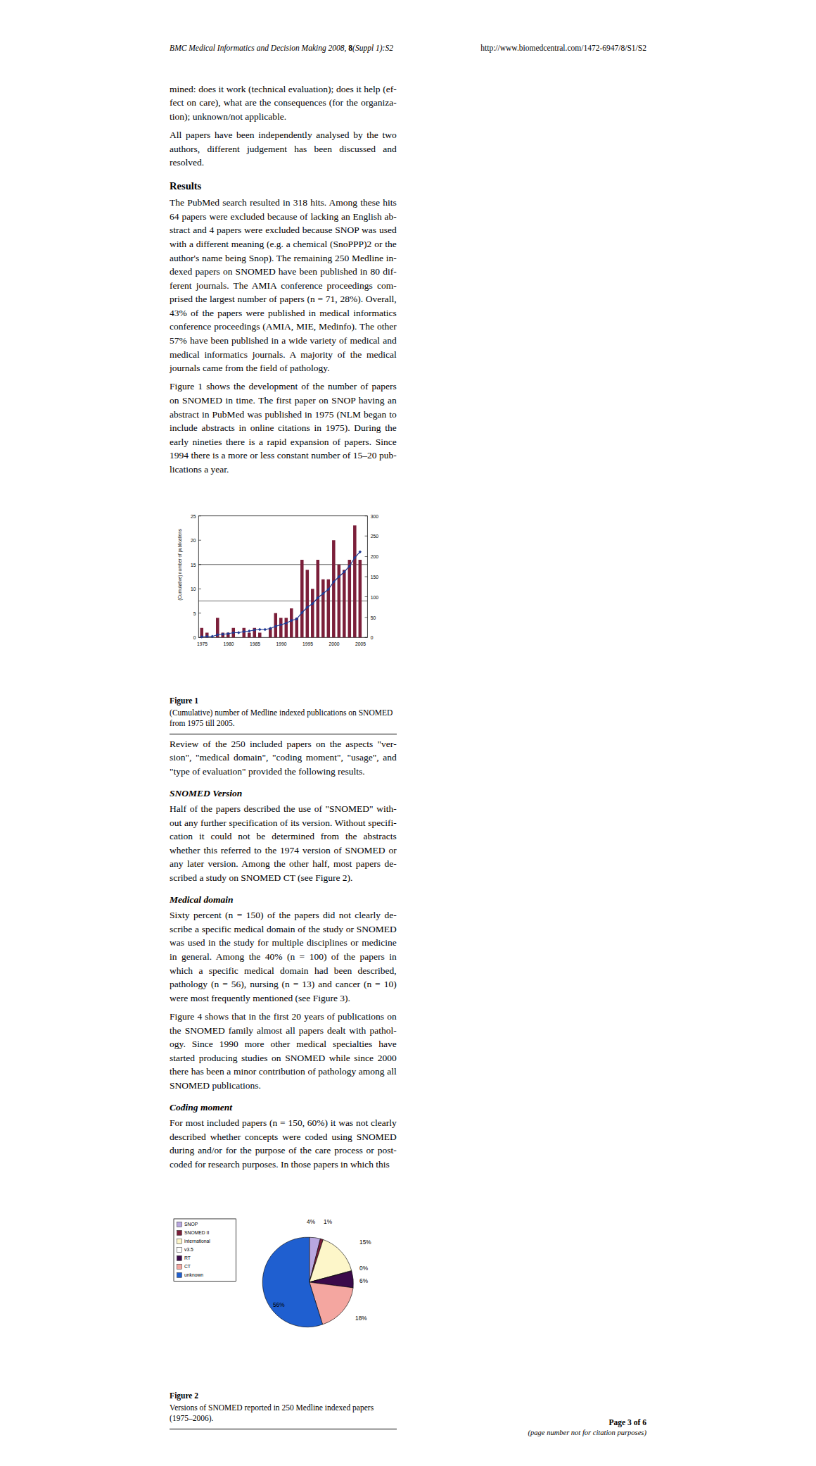BMC Medical Informatics and Decision Making 2008, 8(Suppl 1):S2
http://www.biomedcentral.com/1472-6947/8/S1/S2
mined: does it work (technical evaluation); does it help (effect on care), what are the consequences (for the organization); unknown/not applicable.
All papers have been independently analysed by the two authors, different judgement has been discussed and resolved.
Results
The PubMed search resulted in 318 hits. Among these hits 64 papers were excluded because of lacking an English abstract and 4 papers were excluded because SNOP was used with a different meaning (e.g. a chemical (SnoPPP)2 or the author's name being Snop). The remaining 250 Medline indexed papers on SNOMED have been published in 80 different journals. The AMIA conference proceedings comprised the largest number of papers (n = 71, 28%). Overall, 43% of the papers were published in medical informatics conference proceedings (AMIA, MIE, Medinfo). The other 57% have been published in a wide variety of medical and medical informatics journals. A majority of the medical journals came from the field of pathology.
Figure 1 shows the development of the number of papers on SNOMED in time. The first paper on SNOP having an abstract in PubMed was published in 1975 (NLM began to include abstracts in online citations in 1975). During the early nineties there is a rapid expansion of papers. Since 1994 there is a more or less constant number of 15–20 publications a year.
25 20 15 10 5 0 300 250 200 150 100 50 0 1975 1980 1985 1990 1995 2000 2005 (Cumulative) number of publications
Figure 1 (Cumulative) number of Medline indexed publications on SNOMED from 1975 till 2005.
Review of the 250 included papers on the aspects "version", "medical domain", "coding moment", "usage", and "type of evaluation" provided the following results.
SNOMED Version
Half of the papers described the use of "SNOMED" without any further specification of its version. Without specification it could not be determined from the abstracts whether this referred to the 1974 version of SNOMED or any later version. Among the other half, most papers described a study on SNOMED CT (see Figure 2).
Medical domain
Sixty percent (n = 150) of the papers did not clearly describe a specific medical domain of the study or SNOMED was used in the study for multiple disciplines or medicine in general. Among the 40% (n = 100) of the papers in which a specific medical domain had been described, pathology (n = 56), nursing (n = 13) and cancer (n = 10) were most frequently mentioned (see Figure 3).
Figure 4 shows that in the first 20 years of publications on the SNOMED family almost all papers dealt with pathology. Since 1990 more other medical specialties have started producing studies on SNOMED while since 2000 there has been a minor contribution of pathology among all SNOMED publications.
Coding moment
For most included papers (n = 150, 60%) it was not clearly described whether concepts were coded using SNOMED during and/or for the purpose of the care process or post-coded for research purposes. In those papers in which this
SNOP SNOMED II international v3.5 RT CT unknown 4% 1% 15% 0% 6% 18% 56%
Figure 2 Versions of SNOMED reported in 250 Medline indexed papers (1975–2006).
Page 3 of 6
(page number not for citation purposes)